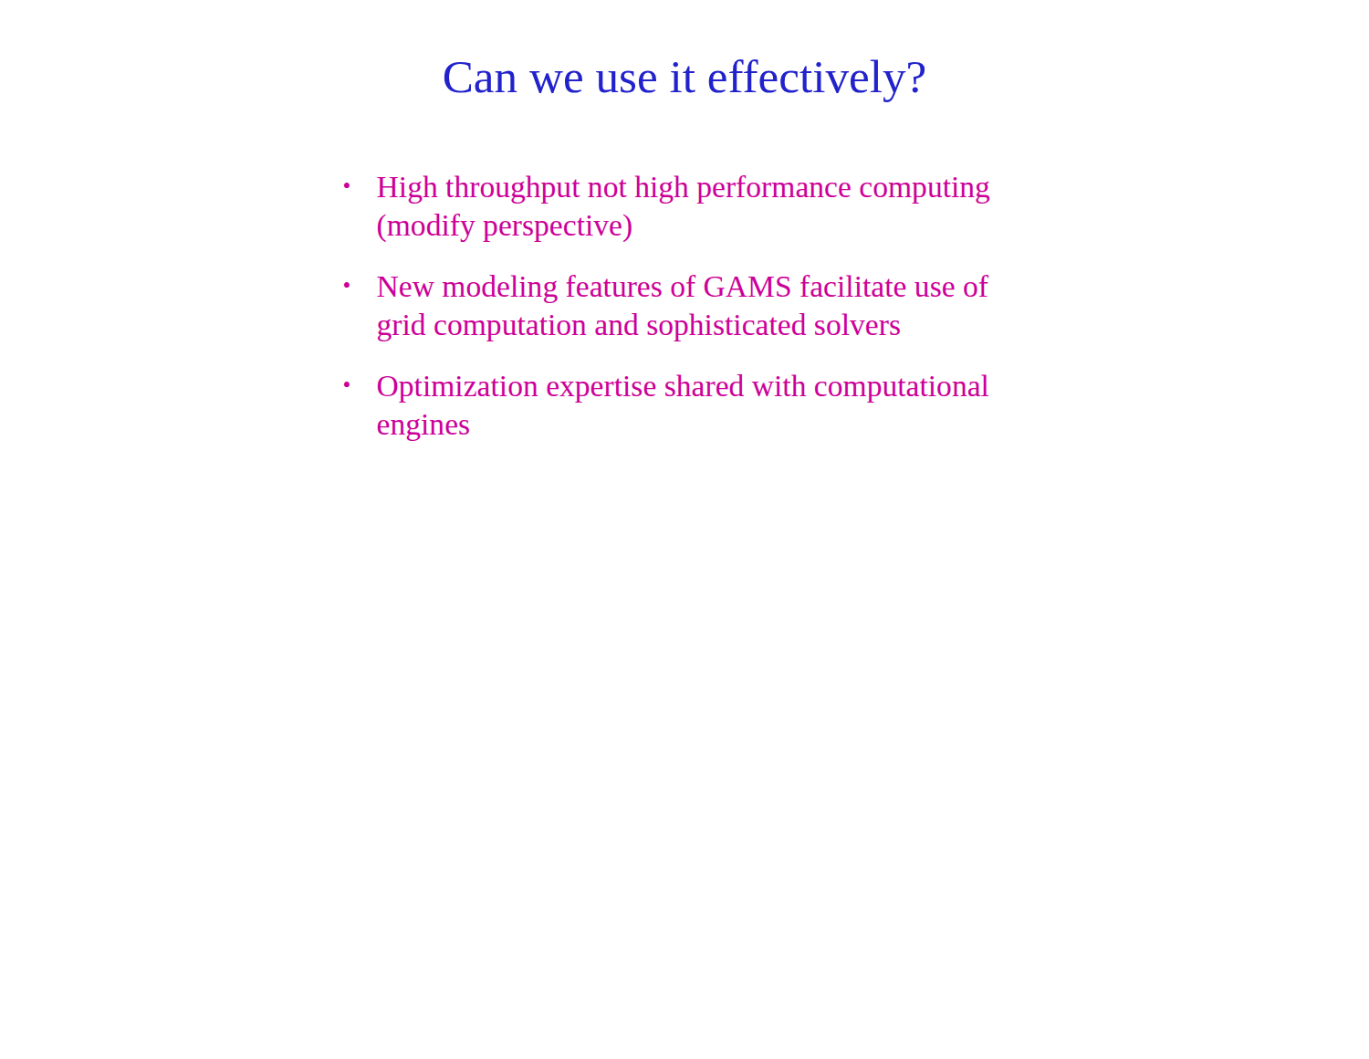Can we use it effectively?
High throughput not high performance computing (modify perspective)
New modeling features of GAMS facilitate use of grid computation and sophisticated solvers
Optimization expertise shared with computational engines